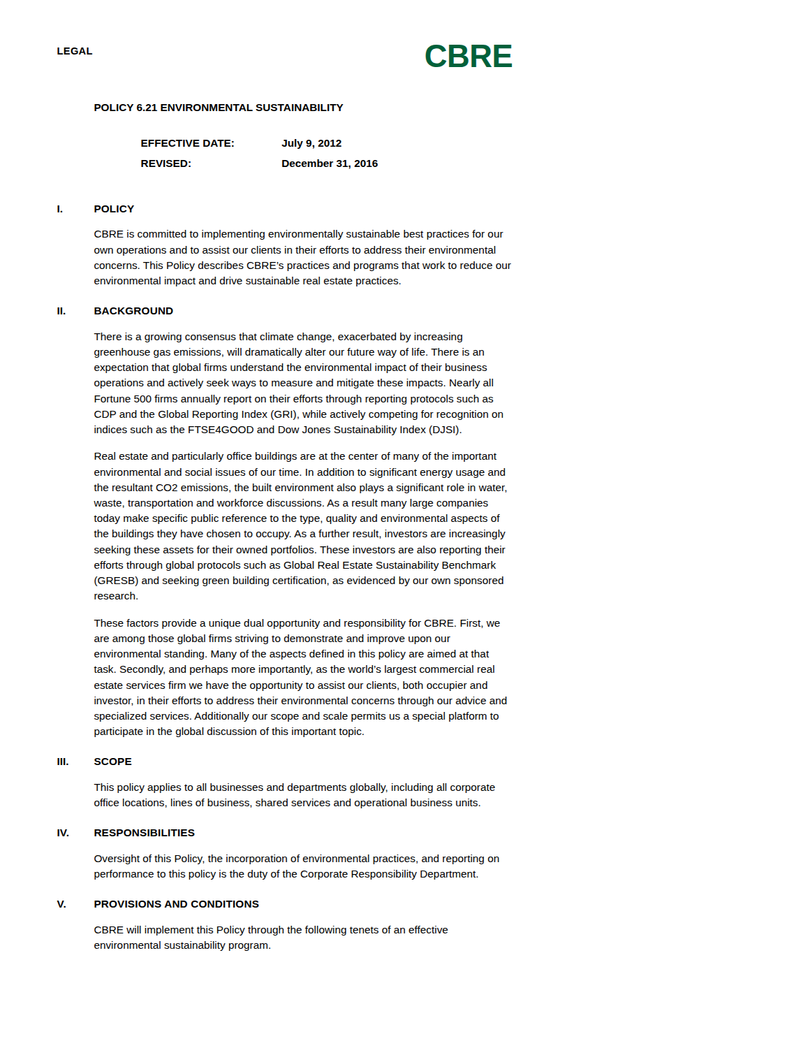LEGAL
CBRE
POLICY 6.21 ENVIRONMENTAL SUSTAINABILITY
| EFFECTIVE DATE: | July 9, 2012 |
| REVISED: | December 31, 2016 |
I. POLICY
CBRE is committed to implementing environmentally sustainable best practices for our own operations and to assist our clients in their efforts to address their environmental concerns. This Policy describes CBRE’s practices and programs that work to reduce our environmental impact and drive sustainable real estate practices.
II. BACKGROUND
There is a growing consensus that climate change, exacerbated by increasing greenhouse gas emissions, will dramatically alter our future way of life. There is an expectation that global firms understand the environmental impact of their business operations and actively seek ways to measure and mitigate these impacts. Nearly all Fortune 500 firms annually report on their efforts through reporting protocols such as CDP and the Global Reporting Index (GRI), while actively competing for recognition on indices such as the FTSE4GOOD and Dow Jones Sustainability Index (DJSI).
Real estate and particularly office buildings are at the center of many of the important environmental and social issues of our time. In addition to significant energy usage and the resultant CO2 emissions, the built environment also plays a significant role in water, waste, transportation and workforce discussions. As a result many large companies today make specific public reference to the type, quality and environmental aspects of the buildings they have chosen to occupy. As a further result, investors are increasingly seeking these assets for their owned portfolios. These investors are also reporting their efforts through global protocols such as Global Real Estate Sustainability Benchmark (GRESB) and seeking green building certification, as evidenced by our own sponsored research.
These factors provide a unique dual opportunity and responsibility for CBRE. First, we are among those global firms striving to demonstrate and improve upon our environmental standing. Many of the aspects defined in this policy are aimed at that task. Secondly, and perhaps more importantly, as the world’s largest commercial real estate services firm we have the opportunity to assist our clients, both occupier and investor, in their efforts to address their environmental concerns through our advice and specialized services. Additionally our scope and scale permits us a special platform to participate in the global discussion of this important topic.
III. SCOPE
This policy applies to all businesses and departments globally, including all corporate office locations, lines of business, shared services and operational business units.
IV. RESPONSIBILITIES
Oversight of this Policy, the incorporation of environmental practices, and reporting on performance to this policy is the duty of the Corporate Responsibility Department.
V. PROVISIONS AND CONDITIONS
CBRE will implement this Policy through the following tenets of an effective environmental sustainability program.